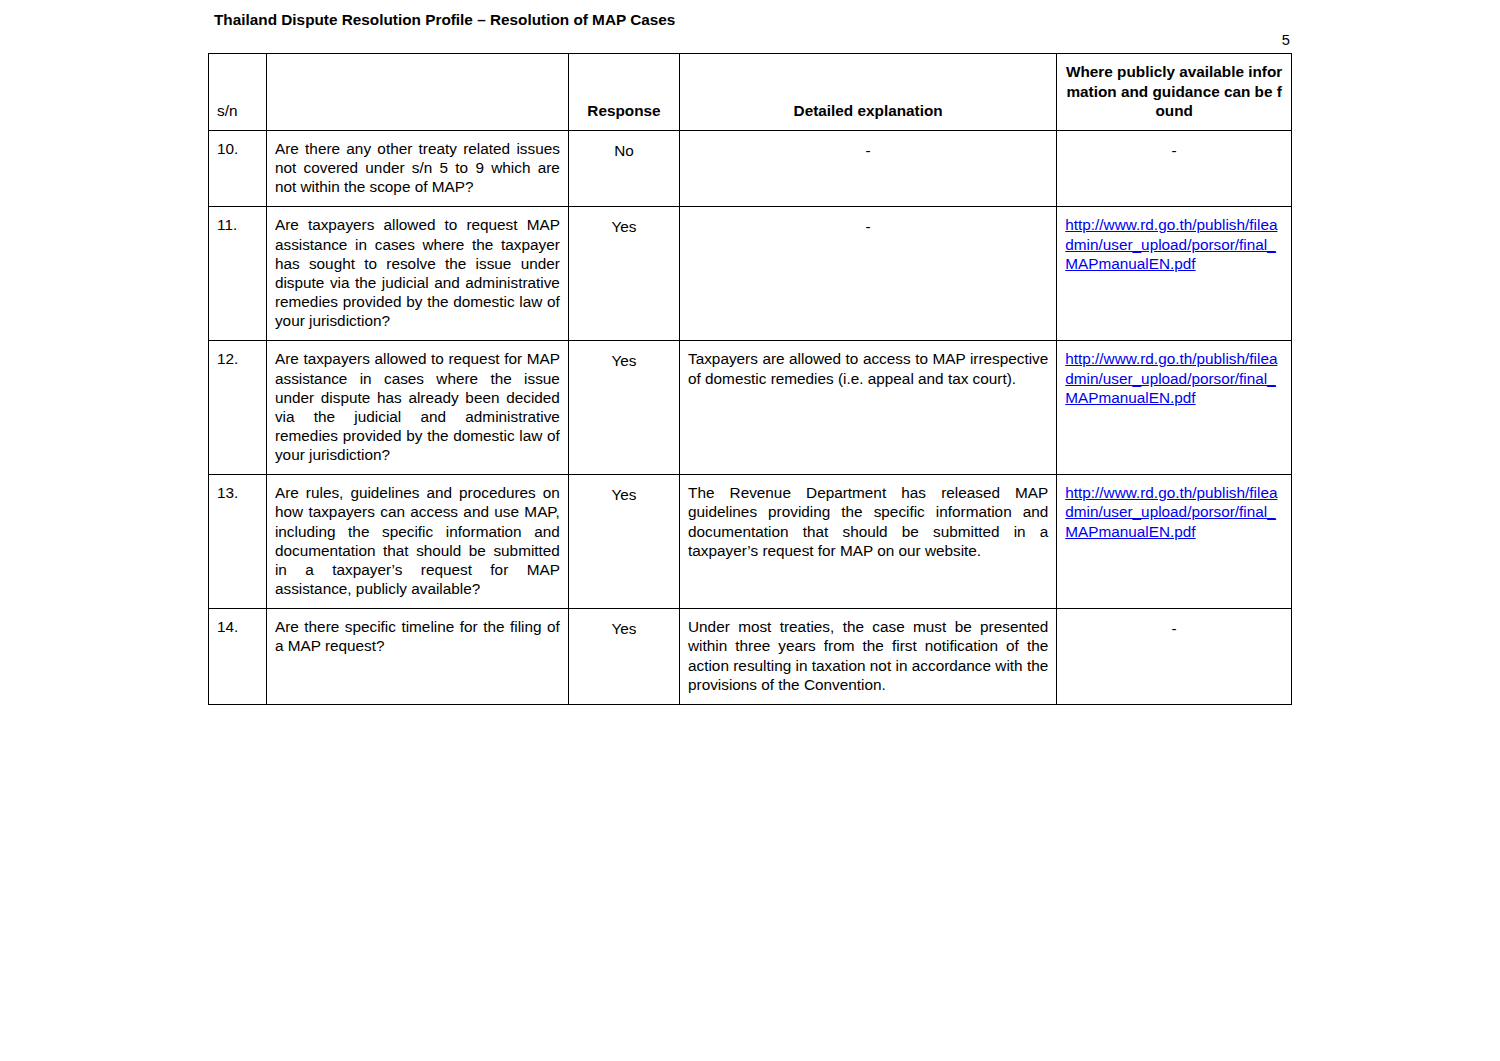Thailand Dispute Resolution Profile – Resolution of MAP Cases
5
| s/n | | Response | Detailed explanation | Where publicly available information and guidance can be found |
| --- | --- | --- | --- | --- |
| 10. | Are there any other treaty related issues not covered under s/n 5 to 9 which are not within the scope of MAP? | No | - | - |
| 11. | Are taxpayers allowed to request MAP assistance in cases where the taxpayer has sought to resolve the issue under dispute via the judicial and administrative remedies provided by the domestic law of your jurisdiction? | Yes | - | http://www.rd.go.th/publish/fileadmin/user_upload/porsor/final_MAPmanualEN.pdf |
| 12. | Are taxpayers allowed to request for MAP assistance in cases where the issue under dispute has already been decided via the judicial and administrative remedies provided by the domestic law of your jurisdiction? | Yes | Taxpayers are allowed to access to MAP irrespective of domestic remedies (i.e. appeal and tax court). | http://www.rd.go.th/publish/fileadmin/user_upload/porsor/final_MAPmanualEN.pdf |
| 13. | Are rules, guidelines and procedures on how taxpayers can access and use MAP, including the specific information and documentation that should be submitted in a taxpayer’s request for MAP assistance, publicly available? | Yes | The Revenue Department has released MAP guidelines providing the specific information and documentation that should be submitted in a taxpayer’s request for MAP on our website. | http://www.rd.go.th/publish/fileadmin/user_upload/porsor/final_MAPmanualEN.pdf |
| 14. | Are there specific timeline for the filing of a MAP request? | Yes | Under most treaties, the case must be presented within three years from the first notification of the action resulting in taxation not in accordance with the provisions of the Convention. | - |